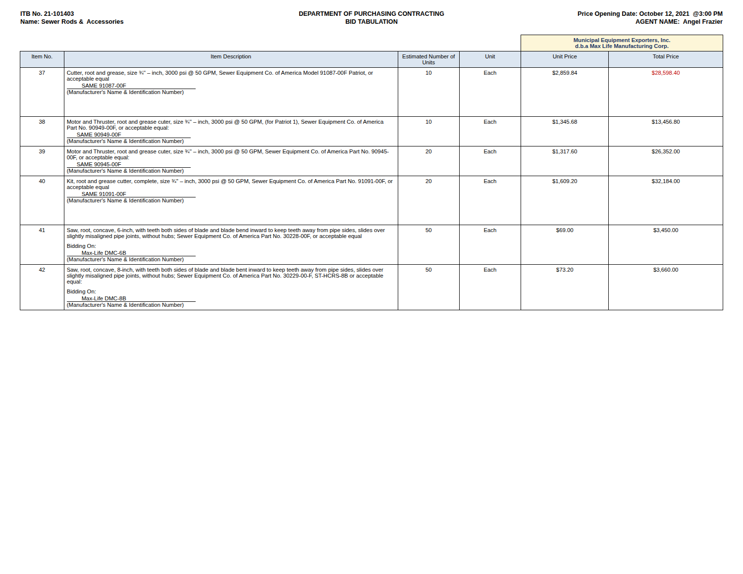| ITB No. 21-101403 | DEPARTMENT OF PURCHASING CONTRACTING | Price Opening Date: October 12, 2021 @3:00 PM |
| Name: Sewer Rods & Accessories | BID TABULATION | AGENT NAME: Angel Frazier |
| | | | | Municipal Equipment Exporters, Inc. d.b.a Max Life Manufacturing Corp. |
| Item No. | Item Description | Estimated Number of Units | Unit | Unit Price | Total Price |
| 37 | Cutter, root and grease, size ¾'' – inch, 3000 psi @ 50 GPM, Sewer Equipment Co. of America Model 91087-00F Patriot, or acceptable equal SAME 91087-00F (Manufacturer's Name & Identification Number) | 10 | Each | $2,859.84 | $28,598.40 |
| 38 | Motor and Thruster, root and grease cuter, size ¾'' – inch, 3000 psi @ 50 GPM, (for Patriot 1), Sewer Equipment Co. of America Part No. 90949-00F, or acceptable equal: SAME 90949-00F (Manufacturer's Name & Identification Number) | 10 | Each | $1,345.68 | $13,456.80 |
| 39 | Motor and Thruster, root and grease cuter, size ¾'' – inch, 3000 psi @ 50 GPM, Sewer Equipment Co. of America Part No. 90945-00F, or acceptable equal: SAME 90945-00F (Manufacturer's Name & Identification Number) | 20 | Each | $1,317.60 | $26,352.00 |
| 40 | Kit, root and grease cutter, complete, size ¾'' – inch, 3000 psi @ 50 GPM, Sewer Equipment Co. of America Part No. 91091-00F, or acceptable equal SAME 91091-00F (Manufacturer's Name & Identification Number) | 20 | Each | $1,609.20 | $32,184.00 |
| 41 | Saw, root, concave, 6-inch, with teeth both sides of blade and blade bend inward to keep teeth away from pipe sides, slides over slightly misaligned pipe joints, without hubs; Sewer Equipment Co. of America Part No. 30228-00F, or acceptable equal Bidding On: Max-Life DMC-6B (Manufacturer's Name & Identification Number) | 50 | Each | $69.00 | $3,450.00 |
| 42 | Saw, root, concave, 8-inch, with teeth both sides of blade and blade bent inward to keep teeth away from pipe sides, slides over slightly misaligned pipe joints, without hubs; Sewer Equipment Co. of America Part No. 30229-00-F, ST-HCRS-8B or acceptable equal: Bidding On: Max-Life DMC-8B (Manufacturer's Name & Identification Number) | 50 | Each | $73.20 | $3,660.00 |